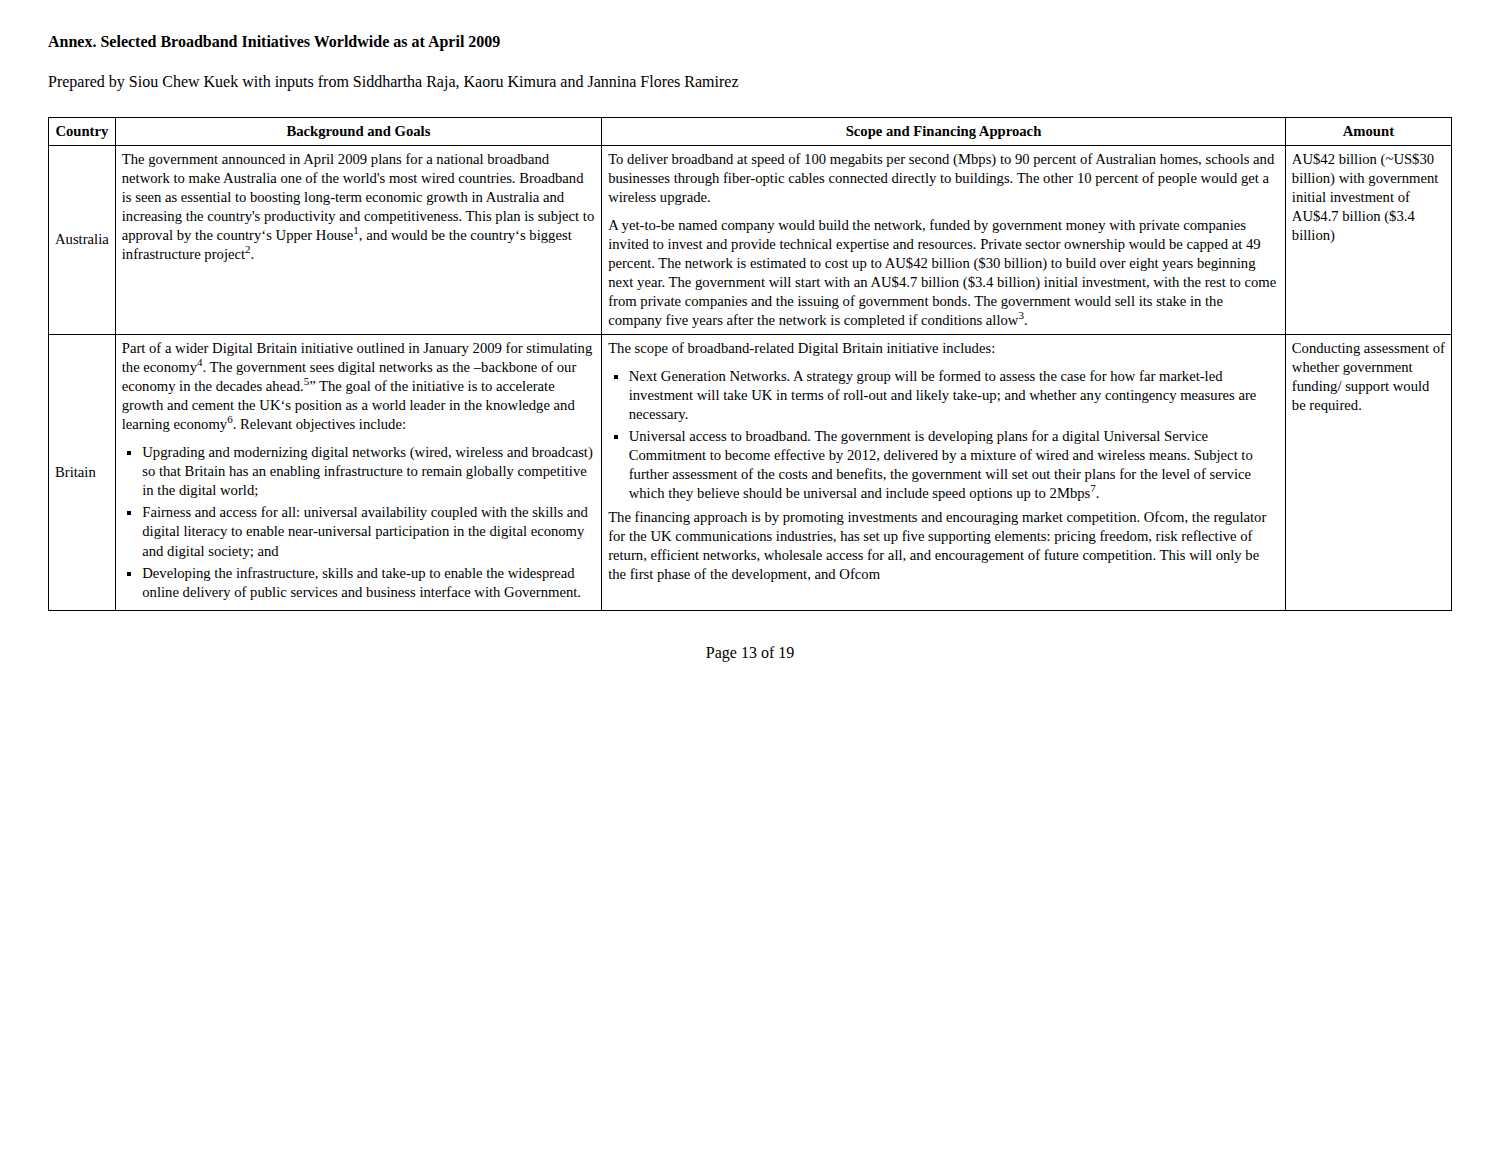Annex. Selected Broadband Initiatives Worldwide as at April 2009
Prepared by Siou Chew Kuek with inputs from Siddhartha Raja, Kaoru Kimura and Jannina Flores Ramirez
| Country | Background and Goals | Scope and Financing Approach | Amount |
| --- | --- | --- | --- |
| Australia | The government announced in April 2009 plans for a national broadband network to make Australia one of the world's most wired countries. Broadband is seen as essential to boosting long-term economic growth in Australia and increasing the country's productivity and competitiveness. This plan is subject to approval by the country‘s Upper House 1 , and would be the country‘s biggest infrastructure project 2 . | To deliver broadband at speed of 100 megabits per second (Mbps) to 90 percent of Australian homes, schools and businesses through fiber-optic cables connected directly to buildings. The other 10 percent of people would get a wireless upgrade. A yet-to-be named company would build the network, funded by government money with private companies invited to invest and provide technical expertise and resources. Private sector ownership would be capped at 49 percent. The network is estimated to cost up to AU$42 billion ($30 billion) to build over eight years beginning next year. The government will start with an AU$4.7 billion ($3.4 billion) initial investment, with the rest to come from private companies and the issuing of government bonds. The government would sell its stake in the company five years after the network is completed if conditions allow 3 . | AU$42 billion (~US$30 billion) with government initial investment of AU$4.7 billion ($3.4 billion) |
| Britain | Part of a wider Digital Britain initiative outlined in January 2009 for stimulating the economy 4 . The government sees digital networks as the –backbone of our economy in the decades ahead. 5 ” The goal of the initiative is to accelerate growth and cement the UK‘s position as a world leader in the knowledge and learning economy 6 . Relevant objectives include: Upgrading and modernizing digital networks (wired, wireless and broadcast) so that Britain has an enabling infrastructure to remain globally competitive in the digital world; Fairness and access for all: universal availability coupled with the skills and digital literacy to enable near-universal participation in the digital economy and digital society; and Developing the infrastructure, skills and take-up to enable the widespread online delivery of public services and business interface with Government. | The scope of broadband-related Digital Britain initiative includes: Next Generation Networks. A strategy group will be formed to assess the case for how far market-led investment will take UK in terms of roll-out and likely take-up; and whether any contingency measures are necessary. Universal access to broadband. The government is developing plans for a digital Universal Service Commitment to become effective by 2012, delivered by a mixture of wired and wireless means. Subject to further assessment of the costs and benefits, the government will set out their plans for the level of service which they believe should be universal and include speed options up to 2Mbps 7 . The financing approach is by promoting investments and encouraging market competition. Ofcom, the regulator for the UK communications industries, has set up five supporting elements: pricing freedom, risk reflective of return, efficient networks, wholesale access for all, and encouragement of future competition. This will only be the first phase of the development, and Ofcom | Conducting assessment of whether government funding/ support would be required. |
Page 13 of 19